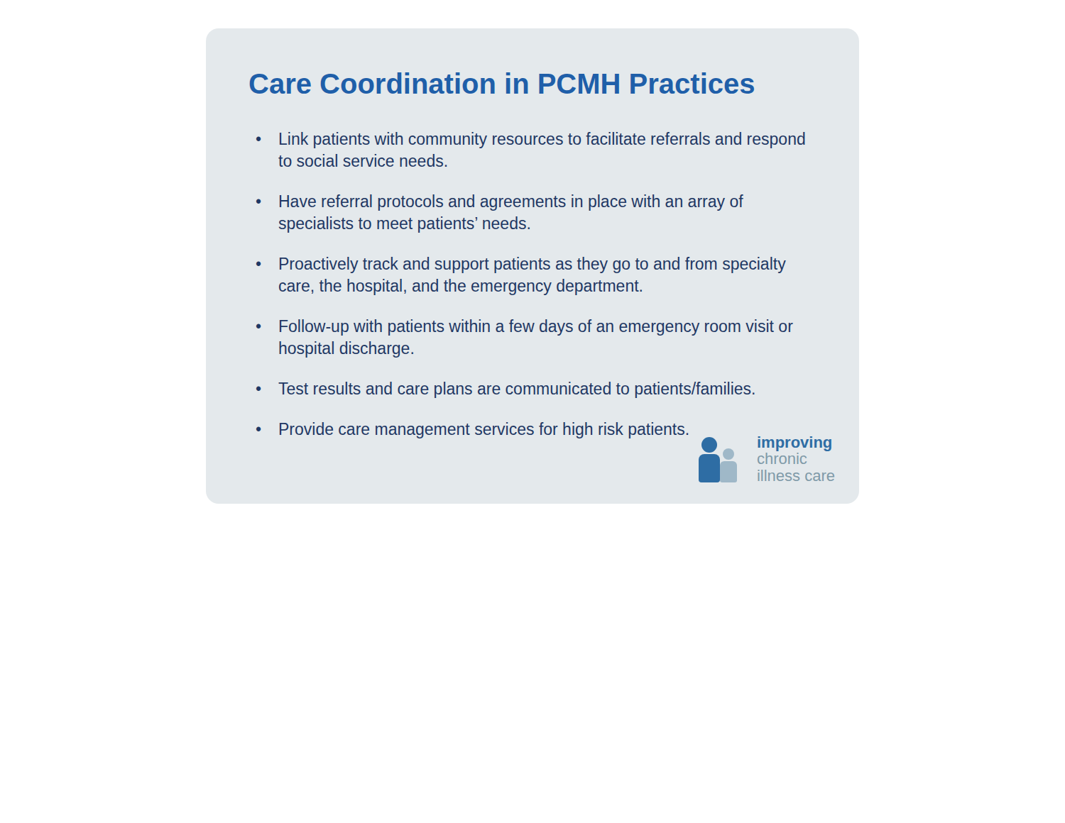Care Coordination in PCMH Practices
Link patients with community resources to facilitate referrals and respond to social service needs.
Have referral protocols and agreements in place with an array of specialists to meet patients’ needs.
Proactively track and support patients as they go to and from specialty care, the hospital, and the emergency department.
Follow-up with patients within a few days of an emergency room visit or hospital discharge.
Test results and care plans are communicated to patients/families.
Provide care management services for high risk patients.
improving
chronic
illness care